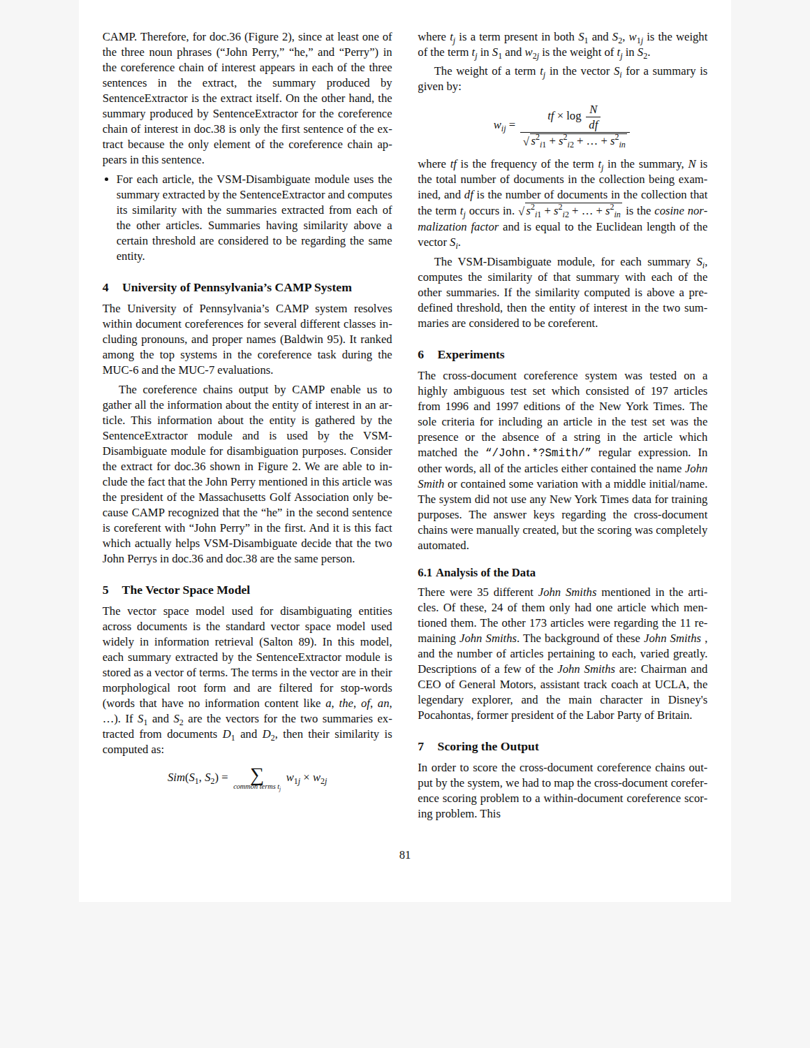CAMP. Therefore, for doc.36 (Figure 2), since at least one of the three noun phrases (“John Perry,” “he,” and “Perry”) in the coreference chain of interest appears in each of the three sentences in the extract, the summary produced by SentenceExtractor is the extract itself. On the other hand, the summary produced by SentenceExtractor for the coreference chain of interest in doc.38 is only the first sentence of the extract because the only element of the coreference chain appears in this sentence.
For each article, the VSM-Disambiguate module uses the summary extracted by the SentenceExtractor and computes its similarity with the summaries extracted from each of the other articles. Summaries having similarity above a certain threshold are considered to be regarding the same entity.
4 University of Pennsylvania’s CAMP System
The University of Pennsylvania’s CAMP system resolves within document coreferences for several different classes including pronouns, and proper names (Baldwin 95). It ranked among the top systems in the coreference task during the MUC-6 and the MUC-7 evaluations.
The coreference chains output by CAMP enable us to gather all the information about the entity of interest in an article. This information about the entity is gathered by the SentenceExtractor module and is used by the VSM-Disambiguate module for disambiguation purposes. Consider the extract for doc.36 shown in Figure 2. We are able to include the fact that the John Perry mentioned in this article was the president of the Massachusetts Golf Association only because CAMP recognized that the “he” in the second sentence is coreferent with “John Perry” in the first. And it is this fact which actually helps VSM-Disambiguate decide that the two John Perrys in doc.36 and doc.38 are the same person.
5 The Vector Space Model
The vector space model used for disambiguating entities across documents is the standard vector space model used widely in information retrieval (Salton 89). In this model, each summary extracted by the SentenceExtractor module is stored as a vector of terms. The terms in the vector are in their morphological root form and are filtered for stop-words (words that have no information content like a, the, of, an, …). If S1 and S2 are the vectors for the two summaries extracted from documents D1 and D2, then their similarity is computed as:
Sim(S1, S2) = ∑common terms tj w1j × w2j
where tj is a term present in both S1 and S2, w1j is the weight of the term tj in S1 and w2j is the weight of tj in S2.
The weight of a term tj in the vector Si for a summary is given by:
wij = tf × log Ndf√s2i1 + s2i2 + … + s2in
where tf is the frequency of the term tj in the summary, N is the total number of documents in the collection being examined, and df is the number of documents in the collection that the term tj occurs in. √s2i1 + s2i2 + … + s2in is the cosine normalization factor and is equal to the Euclidean length of the vector Si.
The VSM-Disambiguate module, for each summary Si, computes the similarity of that summary with each of the other summaries. If the similarity computed is above a pre-defined threshold, then the entity of interest in the two summaries are considered to be coreferent.
6 Experiments
The cross-document coreference system was tested on a highly ambiguous test set which consisted of 197 articles from 1996 and 1997 editions of the New York Times. The sole criteria for including an article in the test set was the presence or the absence of a string in the article which matched the “/John.*?Smith/” regular expression. In other words, all of the articles either contained the name John Smith or contained some variation with a middle initial/name. The system did not use any New York Times data for training purposes. The answer keys regarding the cross-document chains were manually created, but the scoring was completely automated.
6.1 Analysis of the Data
There were 35 different John Smiths mentioned in the articles. Of these, 24 of them only had one article which mentioned them. The other 173 articles were regarding the 11 remaining John Smiths. The background of these John Smiths , and the number of articles pertaining to each, varied greatly. Descriptions of a few of the John Smiths are: Chairman and CEO of General Motors, assistant track coach at UCLA, the legendary explorer, and the main character in Disney's Pocahontas, former president of the Labor Party of Britain.
7 Scoring the Output
In order to score the cross-document coreference chains output by the system, we had to map the cross-document coreference scoring problem to a within-document coreference scoring problem. This
81